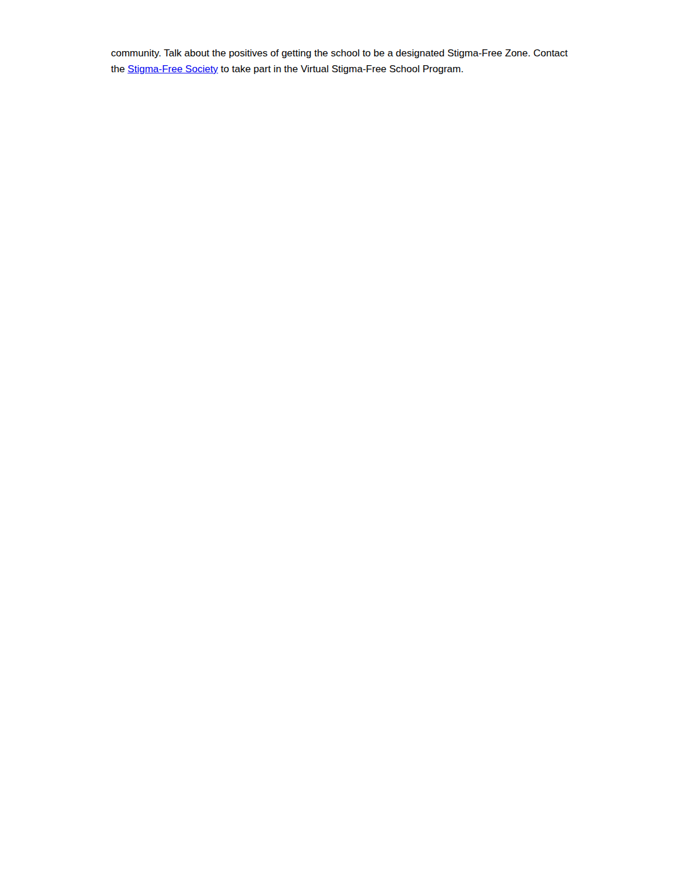community. Talk about the positives of getting the school to be a designated Stigma-Free Zone. Contact the Stigma-Free Society to take part in the Virtual Stigma-Free School Program.